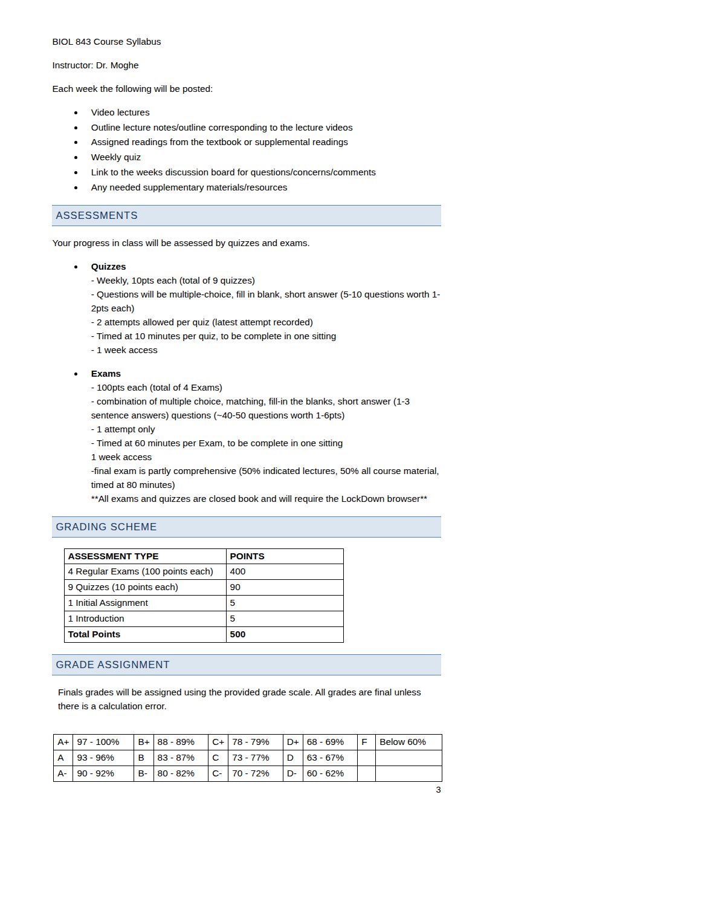BIOL 843 Course Syllabus
Instructor: Dr. Moghe
Each week the following will be posted:
Video lectures
Outline lecture notes/outline corresponding to the lecture videos
Assigned readings from the textbook or supplemental readings
Weekly quiz
Link to the weeks discussion board for questions/concerns/comments
Any needed supplementary materials/resources
Assessments
Your progress in class will be assessed by quizzes and exams.
Quizzes - Weekly, 10pts each (total of 9 quizzes) - Questions will be multiple-choice, fill in blank, short answer (5-10 questions worth 1-2pts each) - 2 attempts allowed per quiz (latest attempt recorded) - Timed at 10 minutes per quiz, to be complete in one sitting - 1 week access
Exams - 100pts each (total of 4 Exams) - combination of multiple choice, matching, fill-in the blanks, short answer (1-3 sentence answers) questions (~40-50 questions worth 1-6pts) - 1 attempt only - Timed at 60 minutes per Exam, to be complete in one sitting 1 week access -final exam is partly comprehensive (50% indicated lectures, 50% all course material, timed at 80 minutes) **All exams and quizzes are closed book and will require the LockDown browser**
Grading Scheme
| ASSESSMENT TYPE | POINTS |
| --- | --- |
| 4 Regular Exams (100 points each) | 400 |
| 9 Quizzes (10 points each) | 90 |
| 1 Initial Assignment | 5 |
| 1 Introduction | 5 |
| Total Points | 500 |
Grade Assignment
Finals grades will be assigned using the provided grade scale. All grades are final unless there is a calculation error.
| A+ | 97 - 100% | B+ | 88 - 89% | C+ | 78 - 79% | D+ | 68 - 69% | F | Below 60% |
| A | 93 - 96% | B | 83 - 87% | C | 73 - 77% | D | 63 - 67% | | |
| A- | 90 - 92% | B- | 80 - 82% | C- | 70 - 72% | D- | 60 - 62% | | |
3